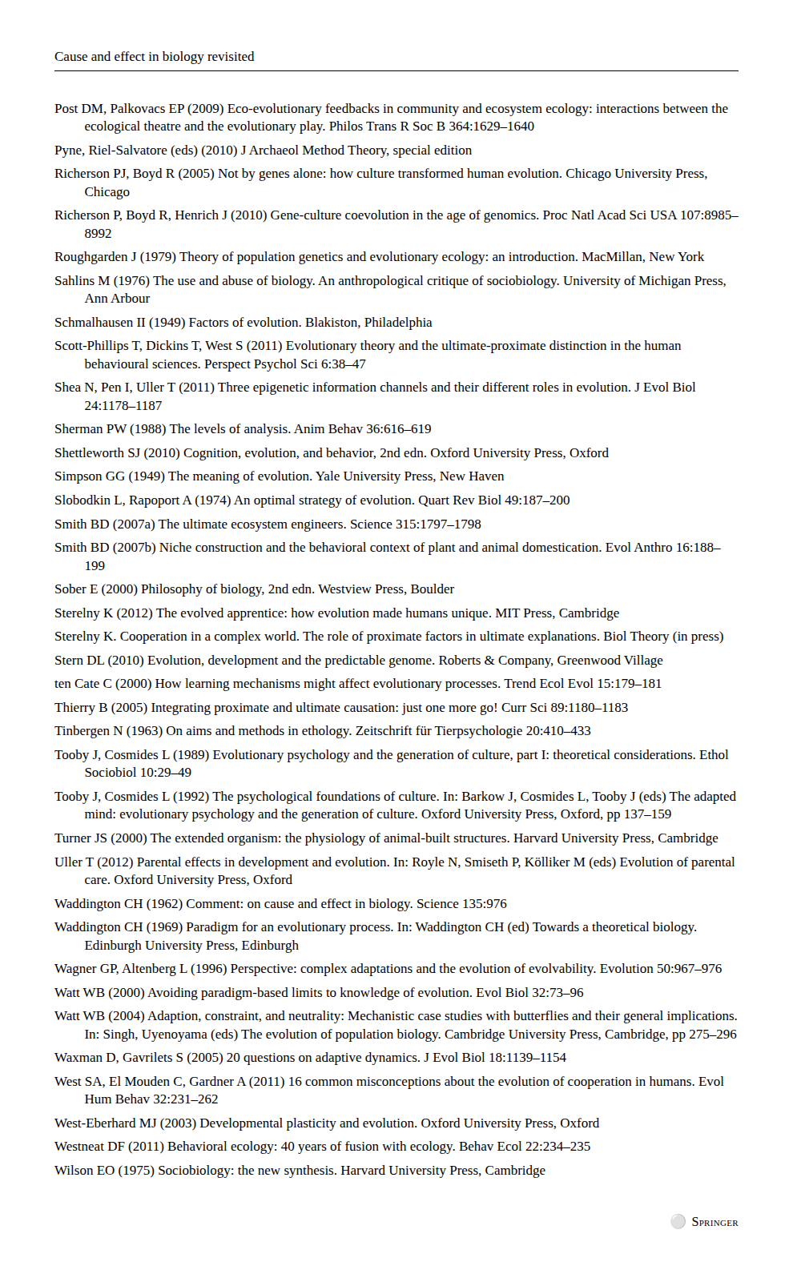Cause and effect in biology revisited
Post DM, Palkovacs EP (2009) Eco-evolutionary feedbacks in community and ecosystem ecology: interactions between the ecological theatre and the evolutionary play. Philos Trans R Soc B 364:1629–1640
Pyne, Riel-Salvatore (eds) (2010) J Archaeol Method Theory, special edition
Richerson PJ, Boyd R (2005) Not by genes alone: how culture transformed human evolution. Chicago University Press, Chicago
Richerson P, Boyd R, Henrich J (2010) Gene-culture coevolution in the age of genomics. Proc Natl Acad Sci USA 107:8985–8992
Roughgarden J (1979) Theory of population genetics and evolutionary ecology: an introduction. MacMillan, New York
Sahlins M (1976) The use and abuse of biology. An anthropological critique of sociobiology. University of Michigan Press, Ann Arbour
Schmalhausen II (1949) Factors of evolution. Blakiston, Philadelphia
Scott-Phillips T, Dickins T, West S (2011) Evolutionary theory and the ultimate-proximate distinction in the human behavioural sciences. Perspect Psychol Sci 6:38–47
Shea N, Pen I, Uller T (2011) Three epigenetic information channels and their different roles in evolution. J Evol Biol 24:1178–1187
Sherman PW (1988) The levels of analysis. Anim Behav 36:616–619
Shettleworth SJ (2010) Cognition, evolution, and behavior, 2nd edn. Oxford University Press, Oxford
Simpson GG (1949) The meaning of evolution. Yale University Press, New Haven
Slobodkin L, Rapoport A (1974) An optimal strategy of evolution. Quart Rev Biol 49:187–200
Smith BD (2007a) The ultimate ecosystem engineers. Science 315:1797–1798
Smith BD (2007b) Niche construction and the behavioral context of plant and animal domestication. Evol Anthro 16:188–199
Sober E (2000) Philosophy of biology, 2nd edn. Westview Press, Boulder
Sterelny K (2012) The evolved apprentice: how evolution made humans unique. MIT Press, Cambridge
Sterelny K. Cooperation in a complex world. The role of proximate factors in ultimate explanations. Biol Theory (in press)
Stern DL (2010) Evolution, development and the predictable genome. Roberts & Company, Greenwood Village
ten Cate C (2000) How learning mechanisms might affect evolutionary processes. Trend Ecol Evol 15:179–181
Thierry B (2005) Integrating proximate and ultimate causation: just one more go! Curr Sci 89:1180–1183
Tinbergen N (1963) On aims and methods in ethology. Zeitschrift für Tierpsychologie 20:410–433
Tooby J, Cosmides L (1989) Evolutionary psychology and the generation of culture, part I: theoretical considerations. Ethol Sociobiol 10:29–49
Tooby J, Cosmides L (1992) The psychological foundations of culture. In: Barkow J, Cosmides L, Tooby J (eds) The adapted mind: evolutionary psychology and the generation of culture. Oxford University Press, Oxford, pp 137–159
Turner JS (2000) The extended organism: the physiology of animal-built structures. Harvard University Press, Cambridge
Uller T (2012) Parental effects in development and evolution. In: Royle N, Smiseth P, Kölliker M (eds) Evolution of parental care. Oxford University Press, Oxford
Waddington CH (1962) Comment: on cause and effect in biology. Science 135:976
Waddington CH (1969) Paradigm for an evolutionary process. In: Waddington CH (ed) Towards a theoretical biology. Edinburgh University Press, Edinburgh
Wagner GP, Altenberg L (1996) Perspective: complex adaptations and the evolution of evolvability. Evolution 50:967–976
Watt WB (2000) Avoiding paradigm-based limits to knowledge of evolution. Evol Biol 32:73–96
Watt WB (2004) Adaption, constraint, and neutrality: Mechanistic case studies with butterflies and their general implications. In: Singh, Uyenoyama (eds) The evolution of population biology. Cambridge University Press, Cambridge, pp 275–296
Waxman D, Gavrilets S (2005) 20 questions on adaptive dynamics. J Evol Biol 18:1139–1154
West SA, El Mouden C, Gardner A (2011) 16 common misconceptions about the evolution of cooperation in humans. Evol Hum Behav 32:231–262
West-Eberhard MJ (2003) Developmental plasticity and evolution. Oxford University Press, Oxford
Westneat DF (2011) Behavioral ecology: 40 years of fusion with ecology. Behav Ecol 22:234–235
Wilson EO (1975) Sociobiology: the new synthesis. Harvard University Press, Cambridge
⚪Springer